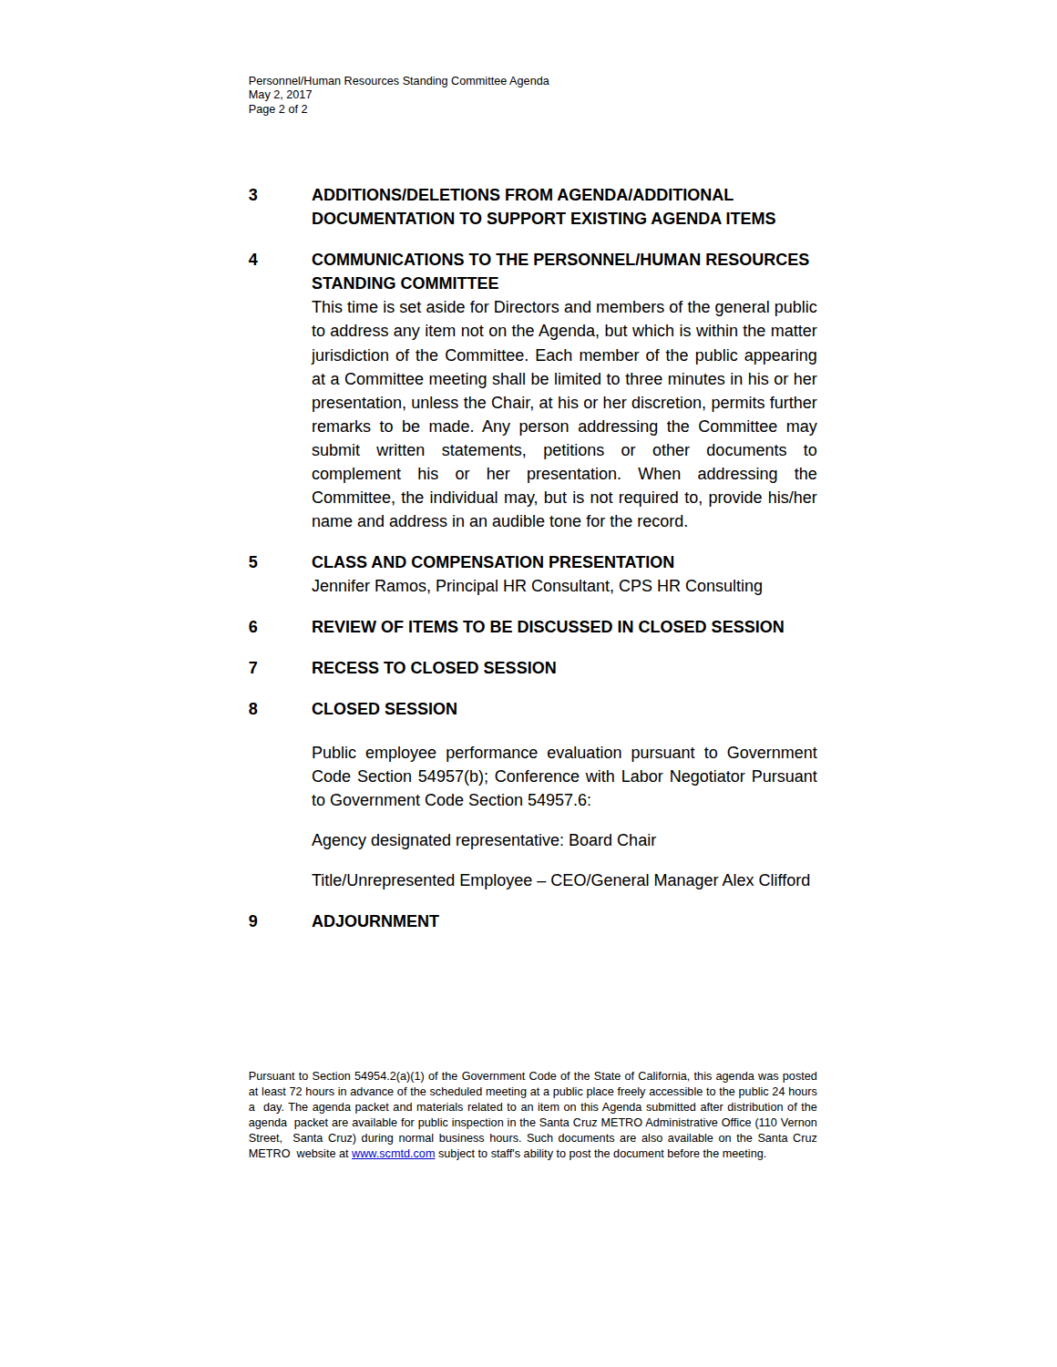Personnel/Human Resources Standing Committee Agenda
May 2, 2017
Page 2 of 2
3
ADDITIONS/DELETIONS FROM AGENDA/ADDITIONAL DOCUMENTATION TO SUPPORT EXISTING AGENDA ITEMS
4
COMMUNICATIONS TO THE PERSONNEL/HUMAN RESOURCES STANDING COMMITTEE
This time is set aside for Directors and members of the general public to address any item not on the Agenda, but which is within the matter jurisdiction of the Committee. Each member of the public appearing at a Committee meeting shall be limited to three minutes in his or her presentation, unless the Chair, at his or her discretion, permits further remarks to be made. Any person addressing the Committee may submit written statements, petitions or other documents to complement his or her presentation. When addressing the Committee, the individual may, but is not required to, provide his/her name and address in an audible tone for the record.
5
CLASS AND COMPENSATION PRESENTATION
Jennifer Ramos, Principal HR Consultant, CPS HR Consulting
6
REVIEW OF ITEMS TO BE DISCUSSED IN CLOSED SESSION
7
RECESS TO CLOSED SESSION
8
CLOSED SESSION
Public employee performance evaluation pursuant to Government Code Section 54957(b); Conference with Labor Negotiator Pursuant to Government Code Section 54957.6:
Agency designated representative: Board Chair
Title/Unrepresented Employee – CEO/General Manager Alex Clifford
9
ADJOURNMENT
Pursuant to Section 54954.2(a)(1) of the Government Code of the State of California, this agenda was posted at least 72 hours in advance of the scheduled meeting at a public place freely accessible to the public 24 hours a day. The agenda packet and materials related to an item on this Agenda submitted after distribution of the agenda packet are available for public inspection in the Santa Cruz METRO Administrative Office (110 Vernon Street, Santa Cruz) during normal business hours. Such documents are also available on the Santa Cruz METRO website at www.scmtd.com subject to staff's ability to post the document before the meeting.